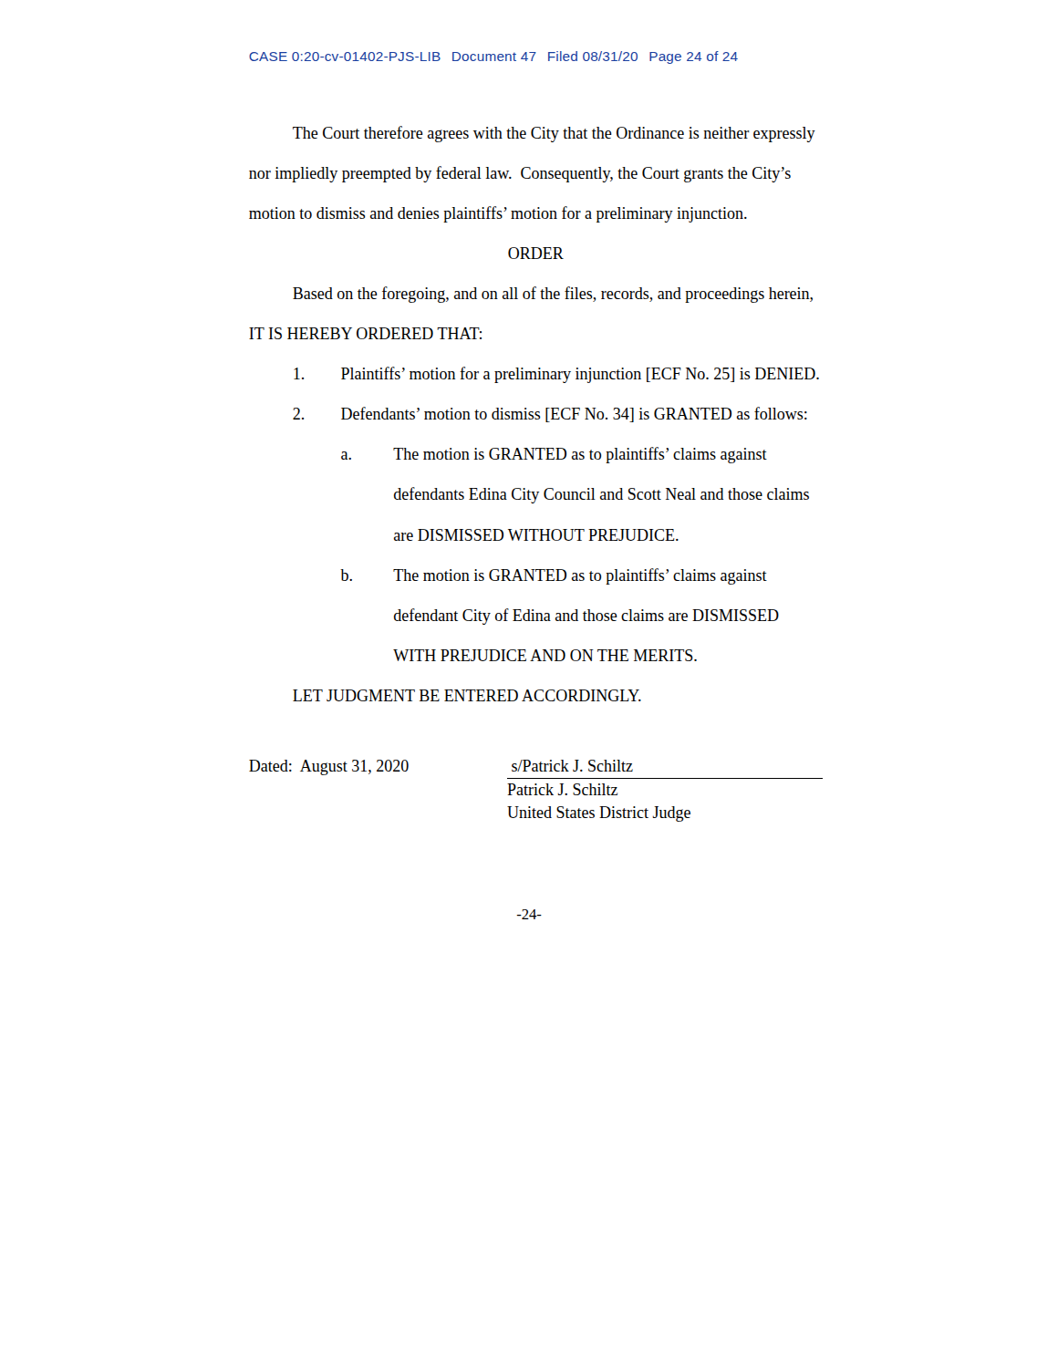CASE 0:20-cv-01402-PJS-LIB Document 47 Filed 08/31/20 Page 24 of 24
The Court therefore agrees with the City that the Ordinance is neither expressly nor impliedly preempted by federal law. Consequently, the Court grants the City’s motion to dismiss and denies plaintiffs’ motion for a preliminary injunction.
ORDER
Based on the foregoing, and on all of the files, records, and proceedings herein,
IT IS HEREBY ORDERED THAT:
1. Plaintiffs’ motion for a preliminary injunction [ECF No. 25] is DENIED.
2. Defendants’ motion to dismiss [ECF No. 34] is GRANTED as follows:
a. The motion is GRANTED as to plaintiffs’ claims against defendants Edina City Council and Scott Neal and those claims are DISMISSED WITHOUT PREJUDICE.
b. The motion is GRANTED as to plaintiffs’ claims against defendant City of Edina and those claims are DISMISSED WITH PREJUDICE AND ON THE MERITS.
LET JUDGMENT BE ENTERED ACCORDINGLY.
Dated: August 31, 2020
s/Patrick J. Schiltz Patrick J. Schiltz United States District Judge
-24-